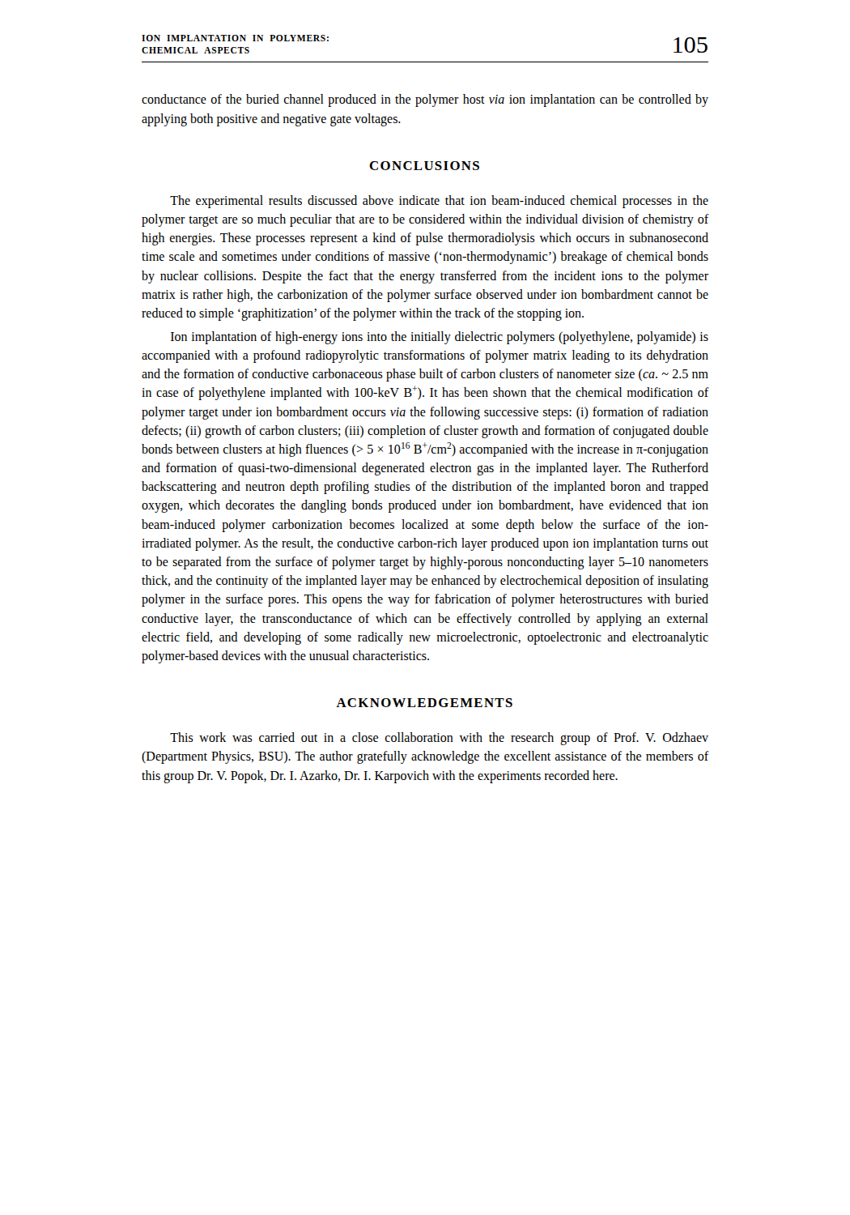Ion Implantation in Polymers:
Chemical Aspects
105
conductance of the buried channel produced in the polymer host via ion implantation can be controlled by applying both positive and negative gate voltages.
Conclusions
The experimental results discussed above indicate that ion beam-induced chemical processes in the polymer target are so much peculiar that are to be considered within the individual division of chemistry of high energies. These processes represent a kind of pulse thermoradiolysis which occurs in subnanosecond time scale and sometimes under conditions of massive (‘non-thermodynamic’) breakage of chemical bonds by nuclear collisions. Despite the fact that the energy transferred from the incident ions to the polymer matrix is rather high, the carbonization of the polymer surface observed under ion bombardment cannot be reduced to simple ‘graphitization’ of the polymer within the track of the stopping ion.
Ion implantation of high-energy ions into the initially dielectric polymers (polyethylene, polyamide) is accompanied with a profound radiopyrolytic transformations of polymer matrix leading to its dehydration and the formation of conductive carbonaceous phase built of carbon clusters of nanometer size (ca. ~ 2.5 nm in case of polyethylene implanted with 100-keV B+). It has been shown that the chemical modification of polymer target under ion bombardment occurs via the following successive steps: (i) formation of radiation defects; (ii) growth of carbon clusters; (iii) completion of cluster growth and formation of conjugated double bonds between clusters at high fluences (> 5 × 1016 B+/cm2) accompanied with the increase in π-conjugation and formation of quasi-two-dimensional degenerated electron gas in the implanted layer. The Rutherford backscattering and neutron depth profiling studies of the distribution of the implanted boron and trapped oxygen, which decorates the dangling bonds produced under ion bombardment, have evidenced that ion beam-induced polymer carbonization becomes localized at some depth below the surface of the ion-irradiated polymer. As the result, the conductive carbon-rich layer produced upon ion implantation turns out to be separated from the surface of polymer target by highly-porous nonconducting layer 5–10 nanometers thick, and the continuity of the implanted layer may be enhanced by electrochemical deposition of insulating polymer in the surface pores. This opens the way for fabrication of polymer heterostructures with buried conductive layer, the transconductance of which can be effectively controlled by applying an external electric field, and developing of some radically new microelectronic, optoelectronic and electroanalytic polymer-based devices with the unusual characteristics.
Acknowledgements
This work was carried out in a close collaboration with the research group of Prof. V. Odzhaev (Department Physics, BSU). The author gratefully acknowledge the excellent assistance of the members of this group Dr. V. Popok, Dr. I. Azarko, Dr. I. Karpovich with the experiments recorded here.